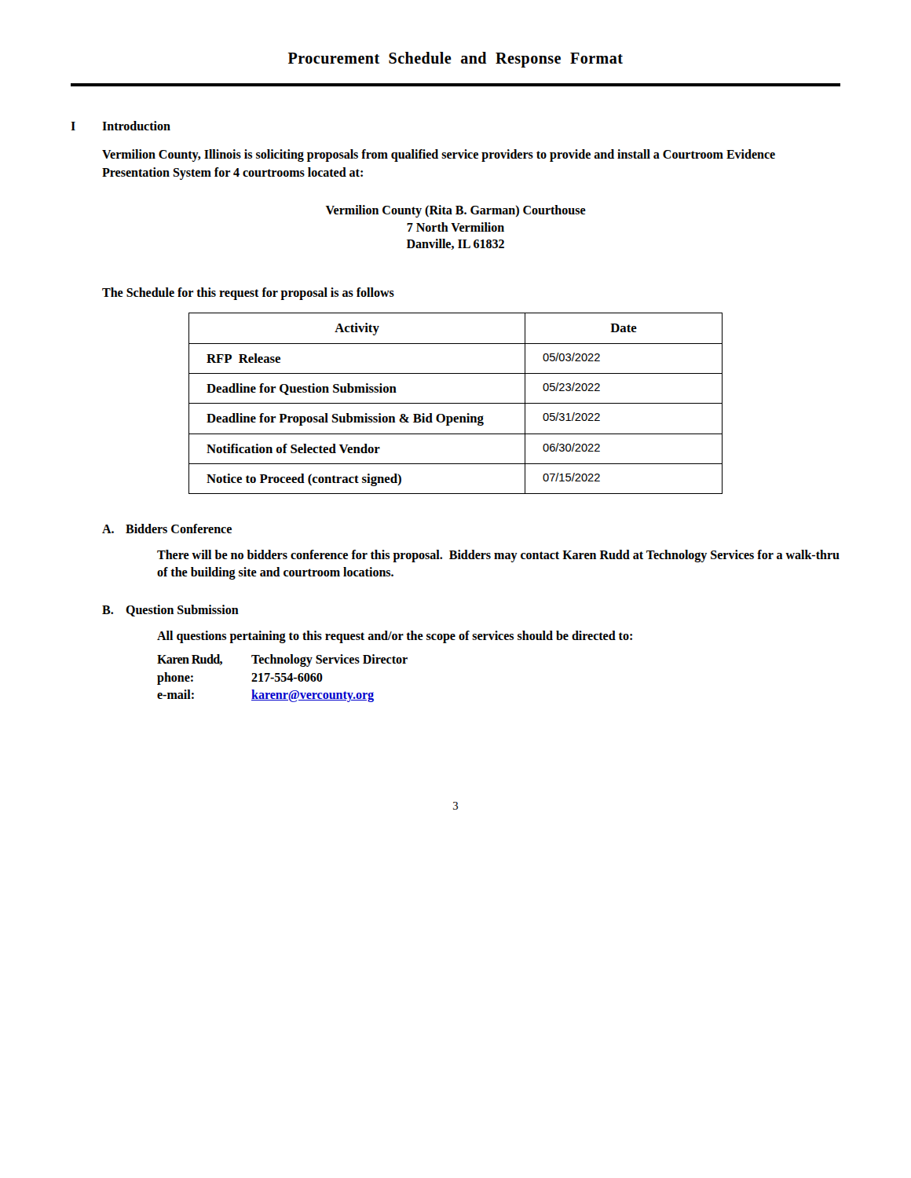Procurement Schedule and Response Format
I Introduction
Vermilion County, Illinois is soliciting proposals from qualified service providers to provide and install a Courtroom Evidence Presentation System for 4 courtrooms located at:
Vermilion County (Rita B. Garman) Courthouse
7 North Vermilion
Danville, IL 61832
The Schedule for this request for proposal is as follows
| Activity | Date |
| --- | --- |
| RFP Release | 05/03/2022 |
| Deadline for Question Submission | 05/23/2022 |
| Deadline for Proposal Submission & Bid Opening | 05/31/2022 |
| Notification of Selected Vendor | 06/30/2022 |
| Notice to Proceed (contract signed) | 07/15/2022 |
A. Bidders Conference
There will be no bidders conference for this proposal. Bidders may contact Karen Rudd at Technology Services for a walk-thru of the building site and courtroom locations.
B. Question Submission
All questions pertaining to this request and/or the scope of services should be directed to:
Karen Rudd, Technology Services Director
phone: 217-554-6060
e-mail: karenr@vercounty.org
3